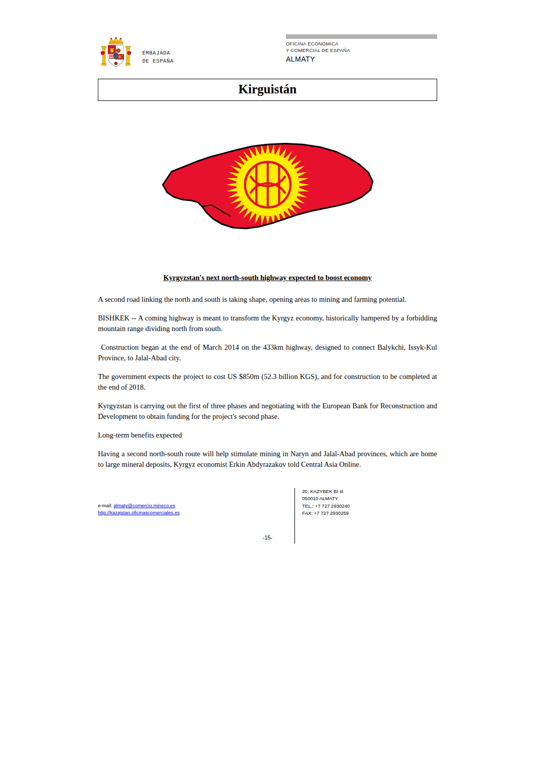EMBAJADA
DE ESPAÑA
OFICINA ECONÓMICA
Y COMERCIAL DE ESPAÑA
ALMATY
Kirguistán
Kyrgyzstan's next north-south highway expected to boost economy
A second road linking the north and south is taking shape, opening areas to mining and farming potential.
BISHKEK -- A coming highway is meant to transform the Kyrgyz economy, historically hampered by a forbidding mountain range dividing north from south.
Construction began at the end of March 2014 on the 433km highway, designed to connect Balykchi, Issyk-Kul Province, to Jalal-Abad city.
The government expects the project to cost US $850m (52.3 billion KGS), and for construction to be completed at the end of 2018.
Kyrgyzstan is carrying out the first of three phases and negotiating with the European Bank for Reconstruction and Development to obtain funding for the project's second phase.
Long-term benefits expected
Having a second north-south route will help stimulate mining in Naryn and Jalal-Abad provinces, which are home to large mineral deposits, Kyrgyz economist Erkin Abdyrazakov told Central Asia Online.
e-mail: almaty@comercio.mineco.es
http://kazajstan.oficinascomerciales.es
20, KAZYBEK BI st
050010 ALMATY
TEL.: +7 727 2930240
FAX: +7 727 2930259
-15-